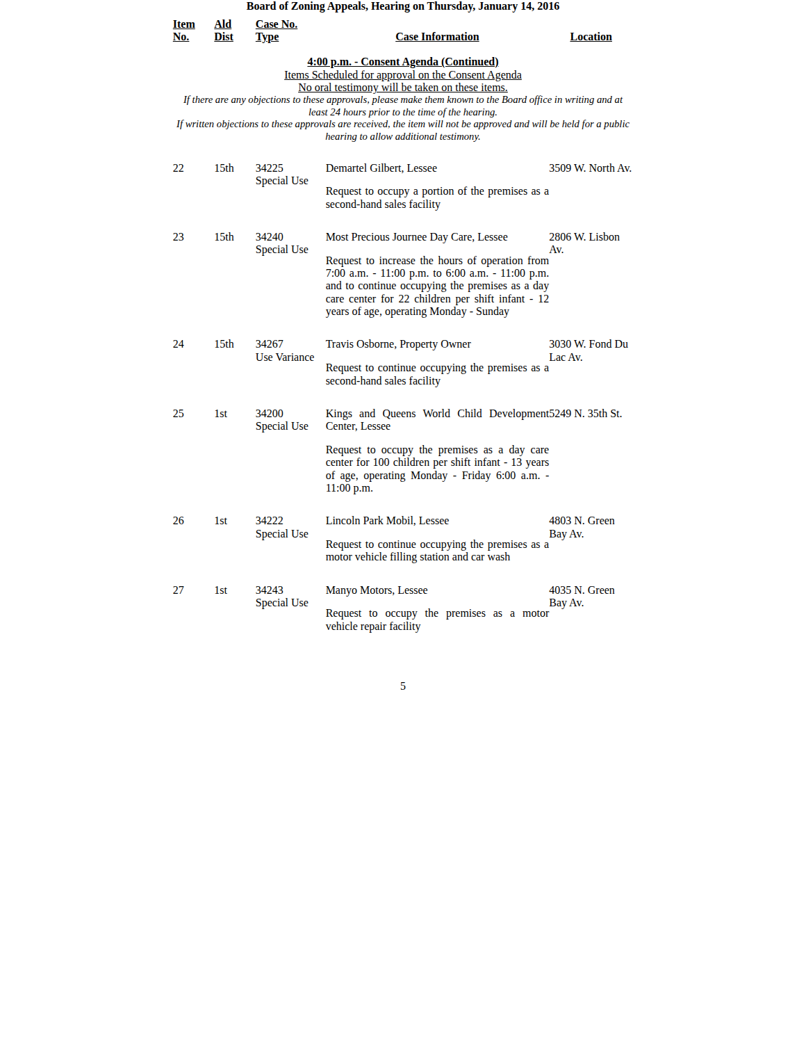Board of Zoning Appeals, Hearing on Thursday, January 14, 2016
| Item No. | Ald Dist | Case No. Type | Case Information | Location |
4:00 p.m. - Consent Agenda (Continued)
Items Scheduled for approval on the Consent Agenda
No oral testimony will be taken on these items.
If there are any objections to these approvals, please make them known to the Board office in writing and at least 24 hours prior to the time of the hearing.
If written objections to these approvals are received, the item will not be approved and will be held for a public hearing to allow additional testimony.
| 22 | 15th | 34225 Special Use | Demartel Gilbert, Lessee Request to occupy a portion of the premises as a second-hand sales facility | 3509 W. North Av. |
| 23 | 15th | 34240 Special Use | Most Precious Journee Day Care, Lessee Request to increase the hours of operation from 7:00 a.m. - 11:00 p.m. to 6:00 a.m. - 11:00 p.m. and to continue occupying the premises as a day care center for 22 children per shift infant - 12 years of age, operating Monday - Sunday | 2806 W. Lisbon Av. |
| 24 | 15th | 34267 Use Variance | Travis Osborne, Property Owner Request to continue occupying the premises as a second-hand sales facility | 3030 W. Fond Du Lac Av. |
| 25 | 1st | 34200 Special Use | Kings and Queens World Child Development Center, Lessee Request to occupy the premises as a day care center for 100 children per shift infant - 13 years of age, operating Monday - Friday 6:00 a.m. - 11:00 p.m. | 5249 N. 35th St. |
| 26 | 1st | 34222 Special Use | Lincoln Park Mobil, Lessee Request to continue occupying the premises as a motor vehicle filling station and car wash | 4803 N. Green Bay Av. |
| 27 | 1st | 34243 Special Use | Manyo Motors, Lessee Request to occupy the premises as a motor vehicle repair facility | 4035 N. Green Bay Av. |
5